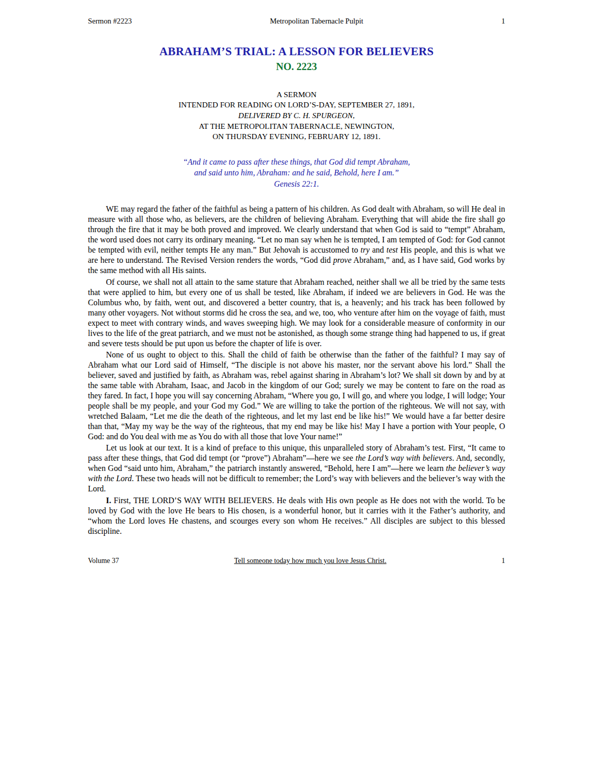Sermon #2223
Metropolitan Tabernacle Pulpit
1
ABRAHAM’S TRIAL: A LESSON FOR BELIEVERS
NO. 2223
A SERMON INTENDED FOR READING ON LORD’S-DAY, SEPTEMBER 27, 1891, DELIVERED BY C. H. SPURGEON, AT THE METROPOLITAN TABERNACLE, NEWINGTON, ON THURSDAY EVENING, FEBRUARY 12, 1891.
“And it came to pass after these things, that God did tempt Abraham,
and said unto him, Abraham: and he said, Behold, here I am.”
Genesis 22:1.
WE may regard the father of the faithful as being a pattern of his children. As God dealt with Abraham, so will He deal in measure with all those who, as believers, are the children of believing Abraham. Everything that will abide the fire shall go through the fire that it may be both proved and improved. We clearly understand that when God is said to “tempt” Abraham, the word used does not carry its ordinary meaning. “Let no man say when he is tempted, I am tempted of God: for God cannot be tempted with evil, neither tempts He any man.” But Jehovah is accustomed to try and test His people, and this is what we are here to understand. The Revised Version renders the words, “God did prove Abraham,” and, as I have said, God works by the same method with all His saints.
Of course, we shall not all attain to the same stature that Abraham reached, neither shall we all be tried by the same tests that were applied to him, but every one of us shall be tested, like Abraham, if indeed we are believers in God. He was the Columbus who, by faith, went out, and discovered a better country, that is, a heavenly; and his track has been followed by many other voyagers. Not without storms did he cross the sea, and we, too, who venture after him on the voyage of faith, must expect to meet with contrary winds, and waves sweeping high. We may look for a considerable measure of conformity in our lives to the life of the great patriarch, and we must not be astonished, as though some strange thing had happened to us, if great and severe tests should be put upon us before the chapter of life is over.
None of us ought to object to this. Shall the child of faith be otherwise than the father of the faithful? I may say of Abraham what our Lord said of Himself, “The disciple is not above his master, nor the servant above his lord.” Shall the believer, saved and justified by faith, as Abraham was, rebel against sharing in Abraham’s lot? We shall sit down by and by at the same table with Abraham, Isaac, and Jacob in the kingdom of our God; surely we may be content to fare on the road as they fared. In fact, I hope you will say concerning Abraham, “Where you go, I will go, and where you lodge, I will lodge; Your people shall be my people, and your God my God.” We are willing to take the portion of the righteous. We will not say, with wretched Balaam, “Let me die the death of the righteous, and let my last end be like his!” We would have a far better desire than that, “May my way be the way of the righteous, that my end may be like his! May I have a portion with Your people, O God: and do You deal with me as You do with all those that love Your name!”
Let us look at our text. It is a kind of preface to this unique, this unparalleled story of Abraham’s test. First, “It came to pass after these things, that God did tempt (or “prove”) Abraham”—here we see the Lord’s way with believers. And, secondly, when God “said unto him, Abraham,” the patriarch instantly answered, “Behold, here I am”—here we learn the believer’s way with the Lord. These two heads will not be difficult to remember; the Lord’s way with believers and the believer’s way with the Lord.
I. First, THE LORD’S WAY WITH BELIEVERS. He deals with His own people as He does not with the world. To be loved by God with the love He bears to His chosen, is a wonderful honor, but it carries with it the Father’s authority, and “whom the Lord loves He chastens, and scourges every son whom He receives.” All disciples are subject to this blessed discipline.
Volume 37
Tell someone today how much you love Jesus Christ.
1